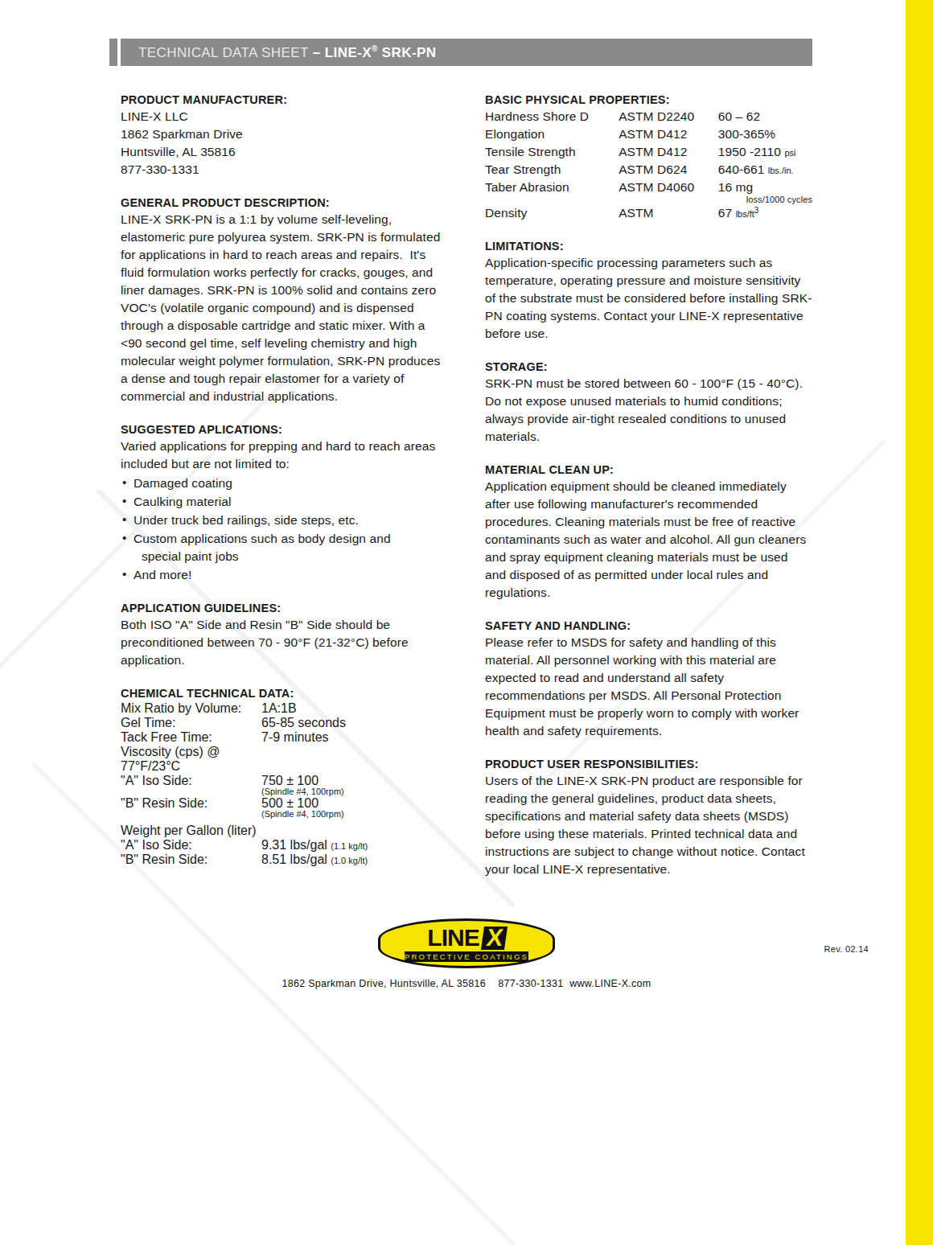TECHNICAL DATA SHEET – LINE-X® SRK-PN
Product Manufacturer:
LINE-X LLC
1862 Sparkman Drive
Huntsville, AL 35816
877-330-1331
General Product Description:
LINE-X SRK-PN is a 1:1 by volume self-leveling, elastomeric pure polyurea system. SRK-PN is formulated for applications in hard to reach areas and repairs. It's fluid formulation works perfectly for cracks, gouges, and liner damages. SRK-PN is 100% solid and contains zero VOC's (volatile organic compound) and is dispensed through a disposable cartridge and static mixer. With a <90 second gel time, self leveling chemistry and high molecular weight polymer formulation, SRK-PN produces a dense and tough repair elastomer for a variety of commercial and industrial applications.
Suggested Aplications:
Varied applications for prepping and hard to reach areas included but are not limited to:
Damaged coating
Caulking material
Under truck bed railings, side steps, etc.
Custom applications such as body design and special paint jobs
And more!
Application Guidelines:
Both ISO "A" Side and Resin "B" Side should be preconditioned between 70 - 90°F (21-32°C) before application.
Chemical Technical Data:
Mix Ratio by Volume: 1A:1B
Gel Time: 65-85 seconds
Tack Free Time: 7-9 minutes
Viscosity (cps) @ 77°F/23°C
"A" Iso Side: 750 ± 100(Spindle #4, 100rpm)
"B" Resin Side: 500 ± 100(Spindle #4, 100rpm)
Weight per Gallon (liter)
"A" Iso Side: 9.31 lbs/gal (1.1 kg/lt)
"B" Resin Side: 8.51 lbs/gal (1.0 kg/lt)
Basic Physical Properties:
| Hardness Shore D | ASTM D2240 | 60 – 62 |
| Elongation | ASTM D412 | 300-365% |
| Tensile Strength | ASTM D412 | 1950 -2110 psi |
| Tear Strength | ASTM D624 | 640-661 lbs./in. |
| Taber Abrasion | ASTM D4060 | 16 mg loss/1000 cycles |
| Density | ASTM | 67 lbs/ft 3 |
Limitations:
Application-specific processing parameters such as temperature, operating pressure and moisture sensitivity of the substrate must be considered before installing SRK-PN coating systems. Contact your LINE-X representative before use.
Storage:
SRK-PN must be stored between 60 - 100°F (15 - 40°C). Do not expose unused materials to humid conditions; always provide air-tight resealed conditions to unused materials.
Material Clean Up:
Application equipment should be cleaned immediately after use following manufacturer's recommended procedures. Cleaning materials must be free of reactive contaminants such as water and alcohol. All gun cleaners and spray equipment cleaning materials must be used and disposed of as permitted under local rules and regulations.
Safety and Handling:
Please refer to MSDS for safety and handling of this material. All personnel working with this material are expected to read and understand all safety recommendations per MSDS. All Personal Protection Equipment must be properly worn to comply with worker health and safety requirements.
Product User Responsibilities:
Users of the LINE-X SRK-PN product are responsible for reading the general guidelines, product data sheets, specifications and material safety data sheets (MSDS) before using these materials. Printed technical data and instructions are subject to change without notice. Contact your local LINE-X representative.
LINEX
PROTECTIVE COATINGS
Rev. 02.14
1862 Sparkman Drive, Huntsville, AL 35816 877-330-1331 www.LINE-X.com